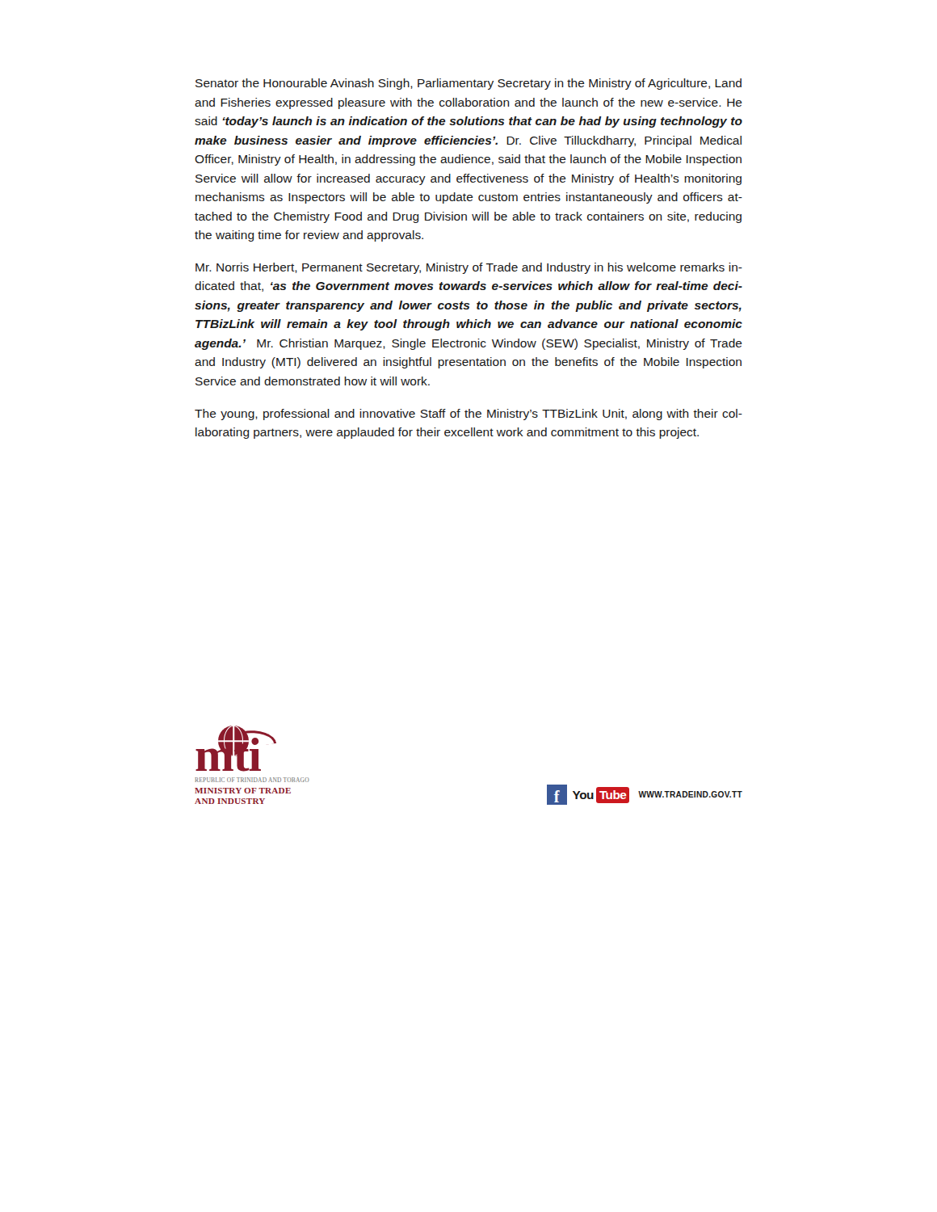Senator the Honourable Avinash Singh, Parliamentary Secretary in the Ministry of Agriculture, Land and Fisheries expressed pleasure with the collaboration and the launch of the new e-service. He said ‘today’s launch is an indication of the solutions that can be had by using technology to make business easier and improve efficiencies’. Dr. Clive Tilluckdharry, Principal Medical Officer, Ministry of Health, in addressing the audience, said that the launch of the Mobile Inspection Service will allow for increased accuracy and effectiveness of the Ministry of Health’s monitoring mechanisms as Inspectors will be able to update custom entries instantaneously and officers attached to the Chemistry Food and Drug Division will be able to track containers on site, reducing the waiting time for review and approvals.
Mr. Norris Herbert, Permanent Secretary, Ministry of Trade and Industry in his welcome remarks indicated that, ‘as the Government moves towards e-services which allow for real-time decisions, greater transparency and lower costs to those in the public and private sectors, TTBizLink will remain a key tool through which we can advance our national economic agenda.’ Mr. Christian Marquez, Single Electronic Window (SEW) Specialist, Ministry of Trade and Industry (MTI) delivered an insightful presentation on the benefits of the Mobile Inspection Service and demonstrated how it will work.
The young, professional and innovative Staff of the Ministry’s TTBizLink Unit, along with their collaborating partners, were applauded for their excellent work and commitment to this project.
mti
Republic of Trinidad and Tobago
Ministry of Trade
and Industry
f
You Tube
WWW.TRADEIND.GOV.TT